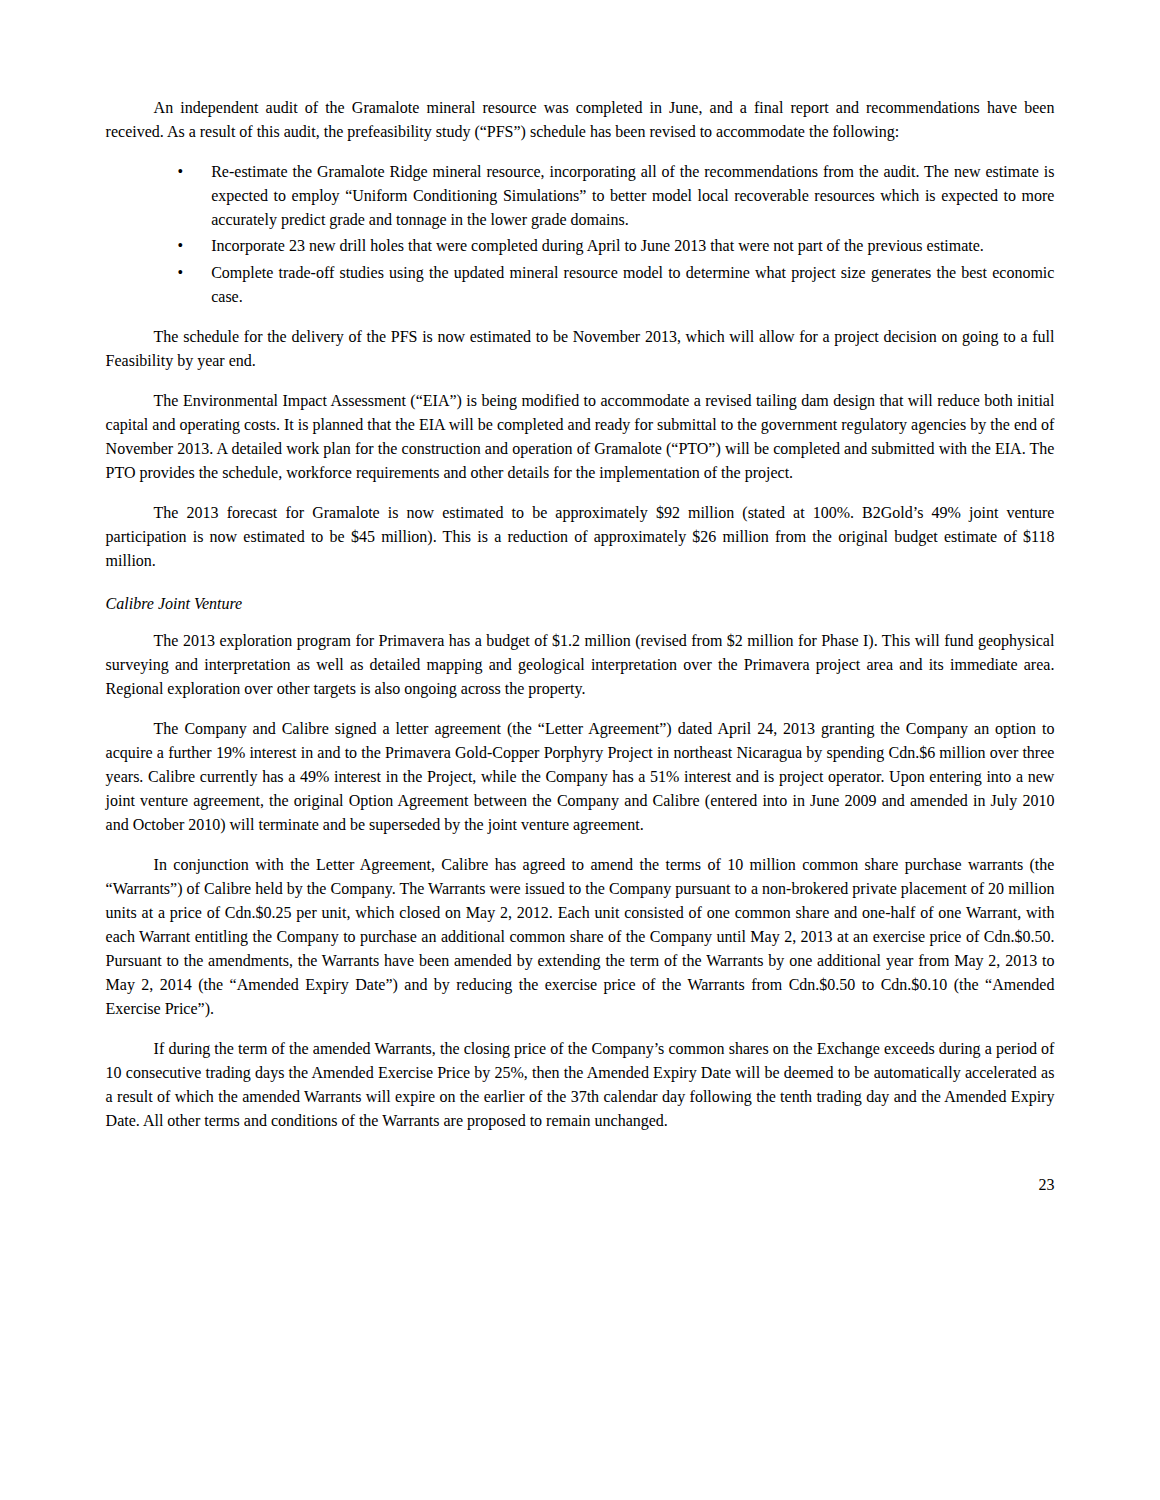An independent audit of the Gramalote mineral resource was completed in June, and a final report and recommendations have been received. As a result of this audit, the prefeasibility study (“PFS”) schedule has been revised to accommodate the following:
Re-estimate the Gramalote Ridge mineral resource, incorporating all of the recommendations from the audit. The new estimate is expected to employ “Uniform Conditioning Simulations” to better model local recoverable resources which is expected to more accurately predict grade and tonnage in the lower grade domains.
Incorporate 23 new drill holes that were completed during April to June 2013 that were not part of the previous estimate.
Complete trade-off studies using the updated mineral resource model to determine what project size generates the best economic case.
The schedule for the delivery of the PFS is now estimated to be November 2013, which will allow for a project decision on going to a full Feasibility by year end.
The Environmental Impact Assessment (“EIA”) is being modified to accommodate a revised tailing dam design that will reduce both initial capital and operating costs. It is planned that the EIA will be completed and ready for submittal to the government regulatory agencies by the end of November 2013. A detailed work plan for the construction and operation of Gramalote (“PTO”) will be completed and submitted with the EIA. The PTO provides the schedule, workforce requirements and other details for the implementation of the project.
The 2013 forecast for Gramalote is now estimated to be approximately $92 million (stated at 100%. B2Gold’s 49% joint venture participation is now estimated to be $45 million). This is a reduction of approximately $26 million from the original budget estimate of $118 million.
Calibre Joint Venture
The 2013 exploration program for Primavera has a budget of $1.2 million (revised from $2 million for Phase I). This will fund geophysical surveying and interpretation as well as detailed mapping and geological interpretation over the Primavera project area and its immediate area. Regional exploration over other targets is also ongoing across the property.
The Company and Calibre signed a letter agreement (the “Letter Agreement”) dated April 24, 2013 granting the Company an option to acquire a further 19% interest in and to the Primavera Gold-Copper Porphyry Project in northeast Nicaragua by spending Cdn.$6 million over three years. Calibre currently has a 49% interest in the Project, while the Company has a 51% interest and is project operator. Upon entering into a new joint venture agreement, the original Option Agreement between the Company and Calibre (entered into in June 2009 and amended in July 2010 and October 2010) will terminate and be superseded by the joint venture agreement.
In conjunction with the Letter Agreement, Calibre has agreed to amend the terms of 10 million common share purchase warrants (the “Warrants”) of Calibre held by the Company. The Warrants were issued to the Company pursuant to a non-brokered private placement of 20 million units at a price of Cdn.$0.25 per unit, which closed on May 2, 2012. Each unit consisted of one common share and one-half of one Warrant, with each Warrant entitling the Company to purchase an additional common share of the Company until May 2, 2013 at an exercise price of Cdn.$0.50. Pursuant to the amendments, the Warrants have been amended by extending the term of the Warrants by one additional year from May 2, 2013 to May 2, 2014 (the “Amended Expiry Date”) and by reducing the exercise price of the Warrants from Cdn.$0.50 to Cdn.$0.10 (the “Amended Exercise Price”).
If during the term of the amended Warrants, the closing price of the Company’s common shares on the Exchange exceeds during a period of 10 consecutive trading days the Amended Exercise Price by 25%, then the Amended Expiry Date will be deemed to be automatically accelerated as a result of which the amended Warrants will expire on the earlier of the 37th calendar day following the tenth trading day and the Amended Expiry Date. All other terms and conditions of the Warrants are proposed to remain unchanged.
23